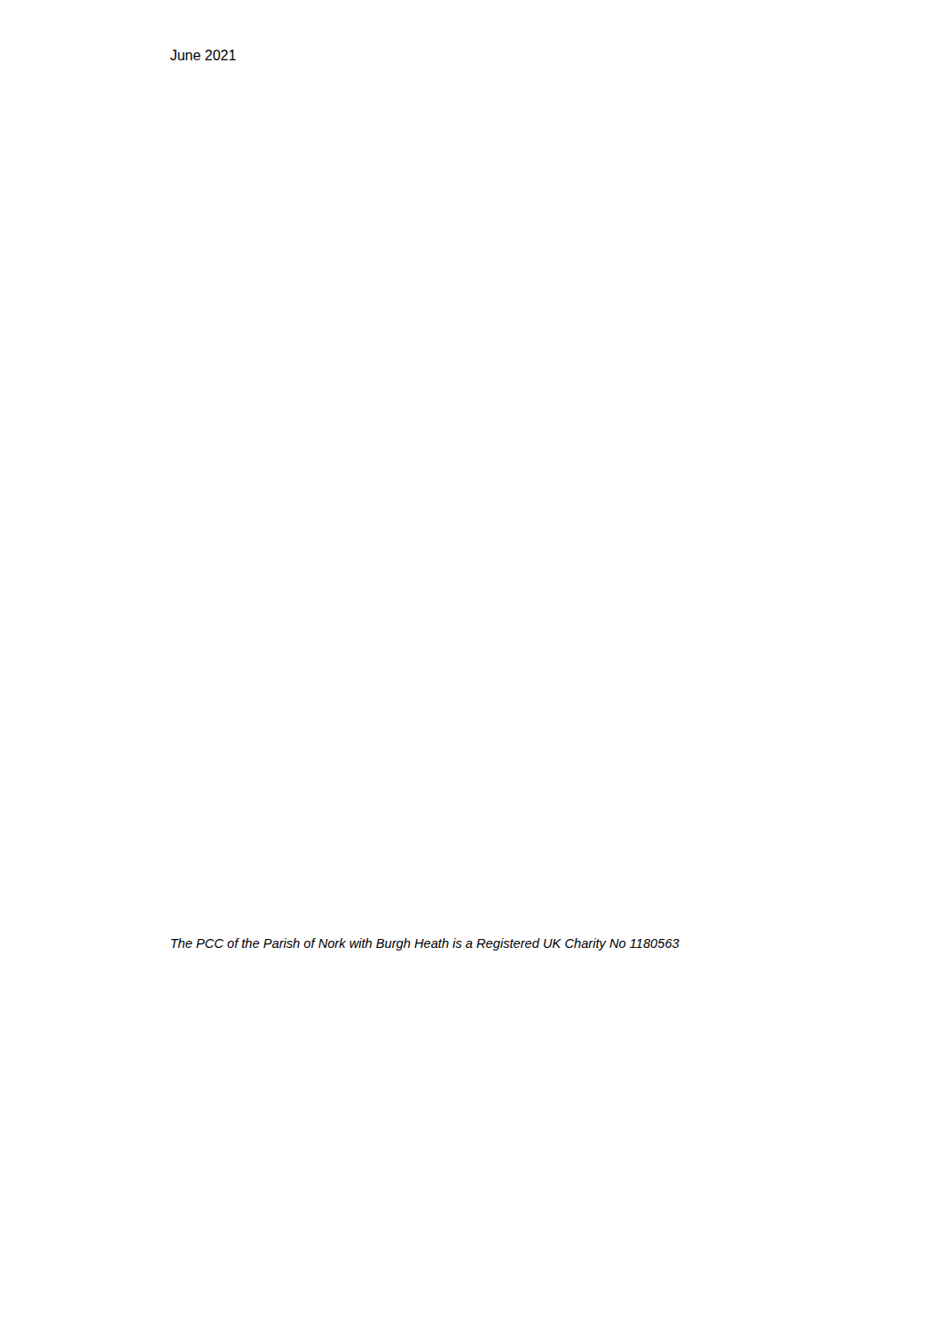June 2021
The PCC of the Parish of Nork with Burgh Heath is a Registered UK Charity No 1180563